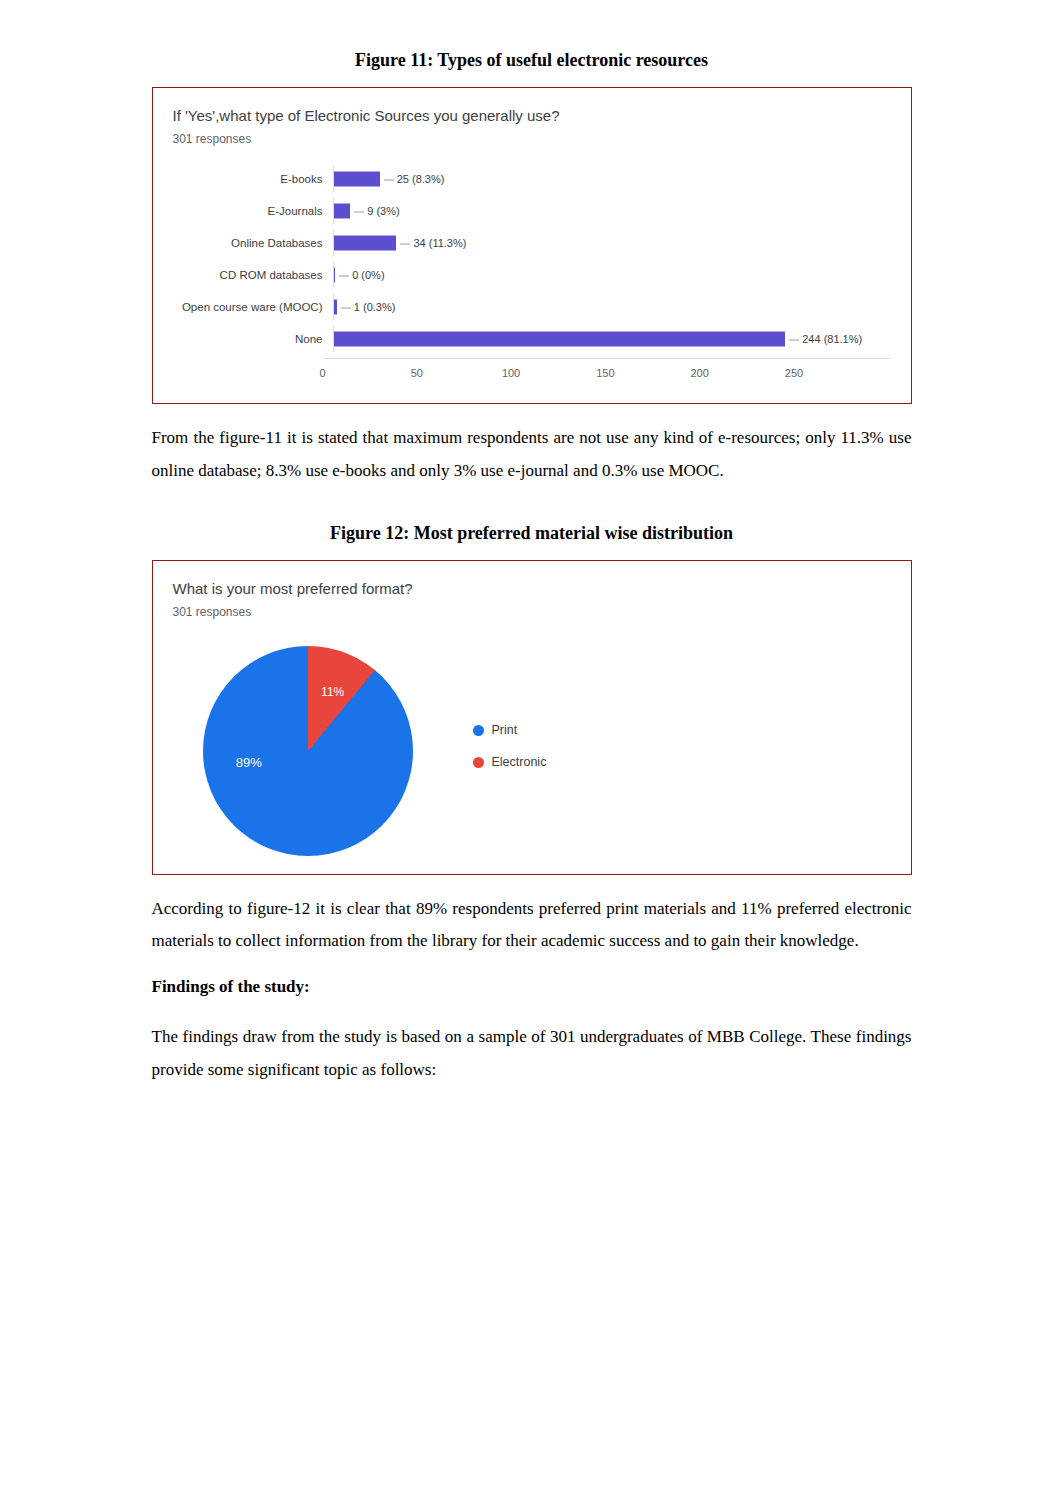Figure 11: Types of useful electronic resources
If 'Yes',what type of Electronic Sources you generally use?
301 responses
E-books
25 (8.3%)
E-Journals
9 (3%)
Online Databases
34 (11.3%)
CD ROM databases
0 (0%)
Open course ware (MOOC)
1 (0.3%)
None
244 (81.1%)
0 50 100 150 200 250
From the figure-11 it is stated that maximum respondents are not use any kind of e-resources; only 11.3% use online database; 8.3% use e-books and only 3% use e-journal and 0.3% use MOOC.
Figure 12: Most preferred material wise distribution
What is your most preferred format?
301 responses
89% 11%
Print
Electronic
According to figure-12 it is clear that 89% respondents preferred print materials and 11% preferred electronic materials to collect information from the library for their academic success and to gain their knowledge.
Findings of the study:
The findings draw from the study is based on a sample of 301 undergraduates of MBB College. These findings provide some significant topic as follows: